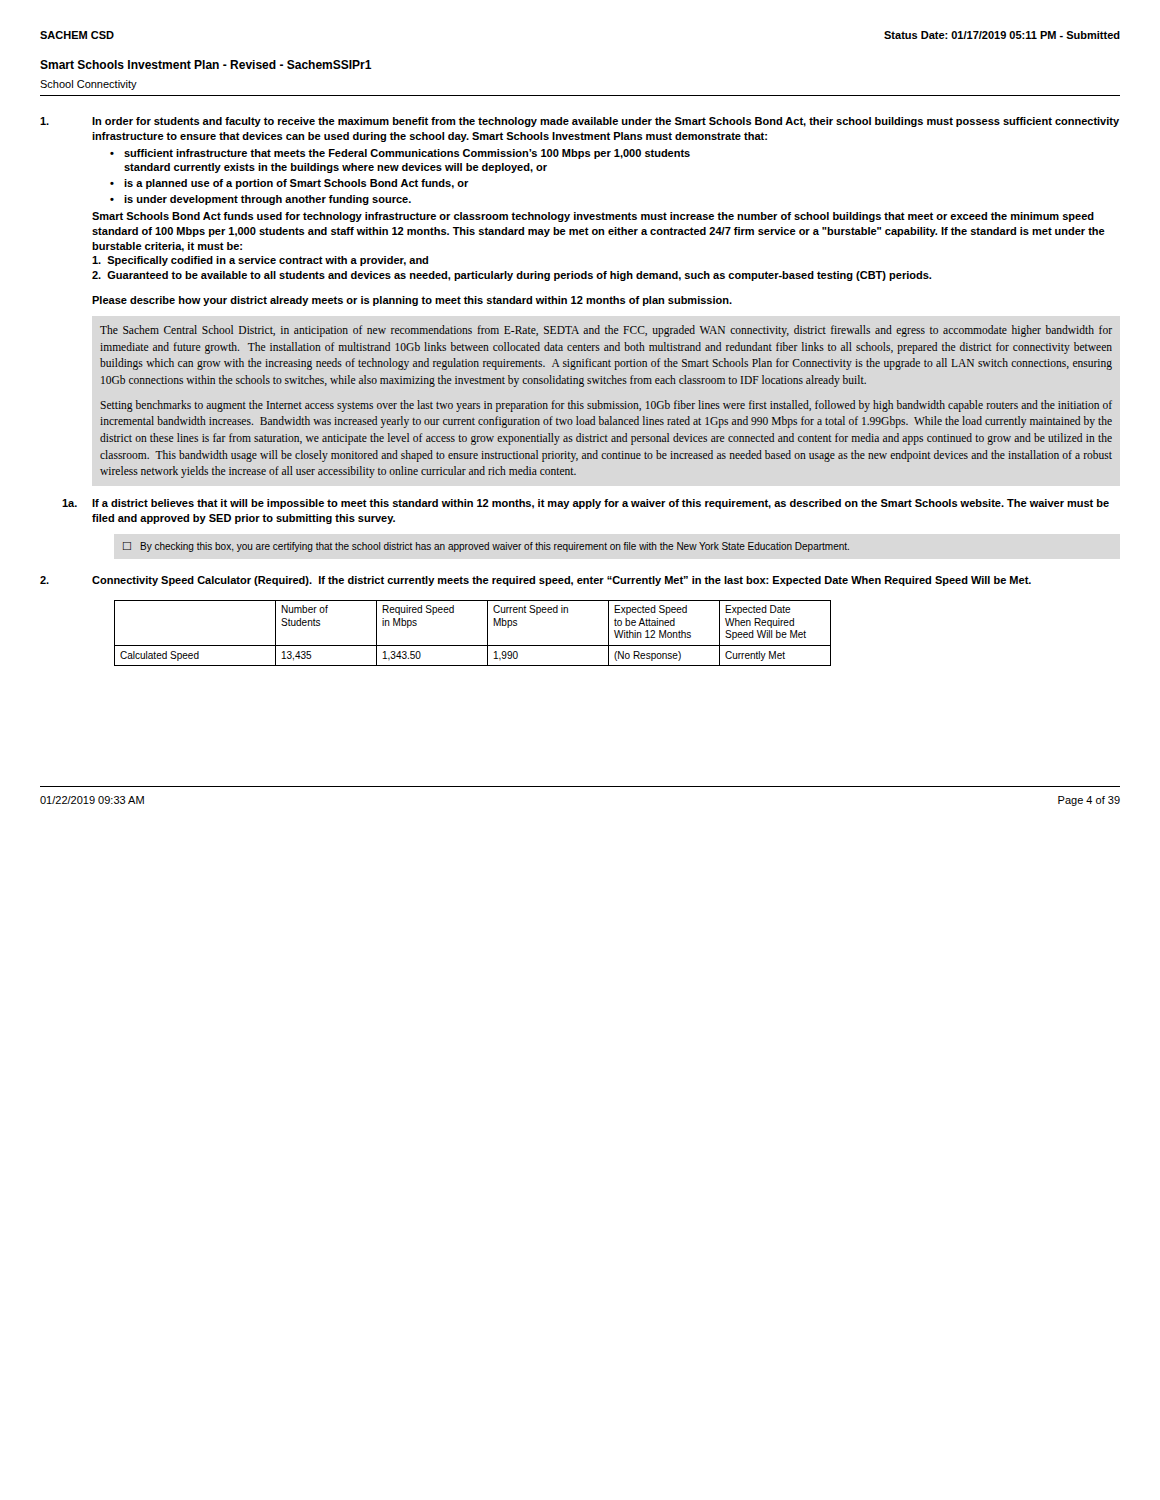SACHEM CSD
Status Date: 01/17/2019 05:11 PM - Submitted
Smart Schools Investment Plan - Revised - SachemSSIPr1
School Connectivity
1.
In order for students and faculty to receive the maximum benefit from the technology made available under the Smart Schools Bond Act, their school buildings must possess sufficient connectivity infrastructure to ensure that devices can be used during the school day. Smart Schools Investment Plans must demonstrate that:
sufficient infrastructure that meets the Federal Communications Commission’s 100 Mbps per 1,000 students
standard currently exists in the buildings where new devices will be deployed, or
is a planned use of a portion of Smart Schools Bond Act funds, or
is under development through another funding source.
Smart Schools Bond Act funds used for technology infrastructure or classroom technology investments must increase the number of school buildings that meet or exceed the minimum speed standard of 100 Mbps per 1,000 students and staff within 12 months. This standard may be met on either a contracted 24/7 firm service or a "burstable" capability. If the standard is met under the burstable criteria, it must be:
1. Specifically codified in a service contract with a provider, and
2. Guaranteed to be available to all students and devices as needed, particularly during periods of high demand, such as computer-based testing (CBT) periods.
Please describe how your district already meets or is planning to meet this standard within 12 months of plan submission.
The Sachem Central School District, in anticipation of new recommendations from E-Rate, SEDTA and the FCC, upgraded WAN connectivity, district firewalls and egress to accommodate higher bandwidth for immediate and future growth. The installation of multistrand 10Gb links between collocated data centers and both multistrand and redundant fiber links to all schools, prepared the district for connectivity between buildings which can grow with the increasing needs of technology and regulation requirements. A significant portion of the Smart Schools Plan for Connectivity is the upgrade to all LAN switch connections, ensuring 10Gb connections within the schools to switches, while also maximizing the investment by consolidating switches from each classroom to IDF locations already built.
Setting benchmarks to augment the Internet access systems over the last two years in preparation for this submission, 10Gb fiber lines were first installed, followed by high bandwidth capable routers and the initiation of incremental bandwidth increases. Bandwidth was increased yearly to our current configuration of two load balanced lines rated at 1Gps and 990 Mbps for a total of 1.99Gbps. While the load currently maintained by the district on these lines is far from saturation, we anticipate the level of access to grow exponentially as district and personal devices are connected and content for media and apps continued to grow and be utilized in the classroom. This bandwidth usage will be closely monitored and shaped to ensure instructional priority, and continue to be increased as needed based on usage as the new endpoint devices and the installation of a robust wireless network yields the increase of all user accessibility to online curricular and rich media content.
1a.
If a district believes that it will be impossible to meet this standard within 12 months, it may apply for a waiver of this requirement, as described on the Smart Schools website. The waiver must be filed and approved by SED prior to submitting this survey.
☐
By checking this box, you are certifying that the school district has an approved waiver of this requirement on file with the New York State Education Department.
2.
Connectivity Speed Calculator (Required). If the district currently meets the required speed, enter “Currently Met” in the last box: Expected Date When Required Speed Will be Met.
| | Number of Students | Required Speed in Mbps | Current Speed in Mbps | Expected Speed to be Attained Within 12 Months | Expected Date When Required Speed Will be Met |
| --- | --- | --- | --- | --- | --- |
| Calculated Speed | 13,435 | 1,343.50 | 1,990 | (No Response) | Currently Met |
01/22/2019 09:33 AM
Page 4 of 39